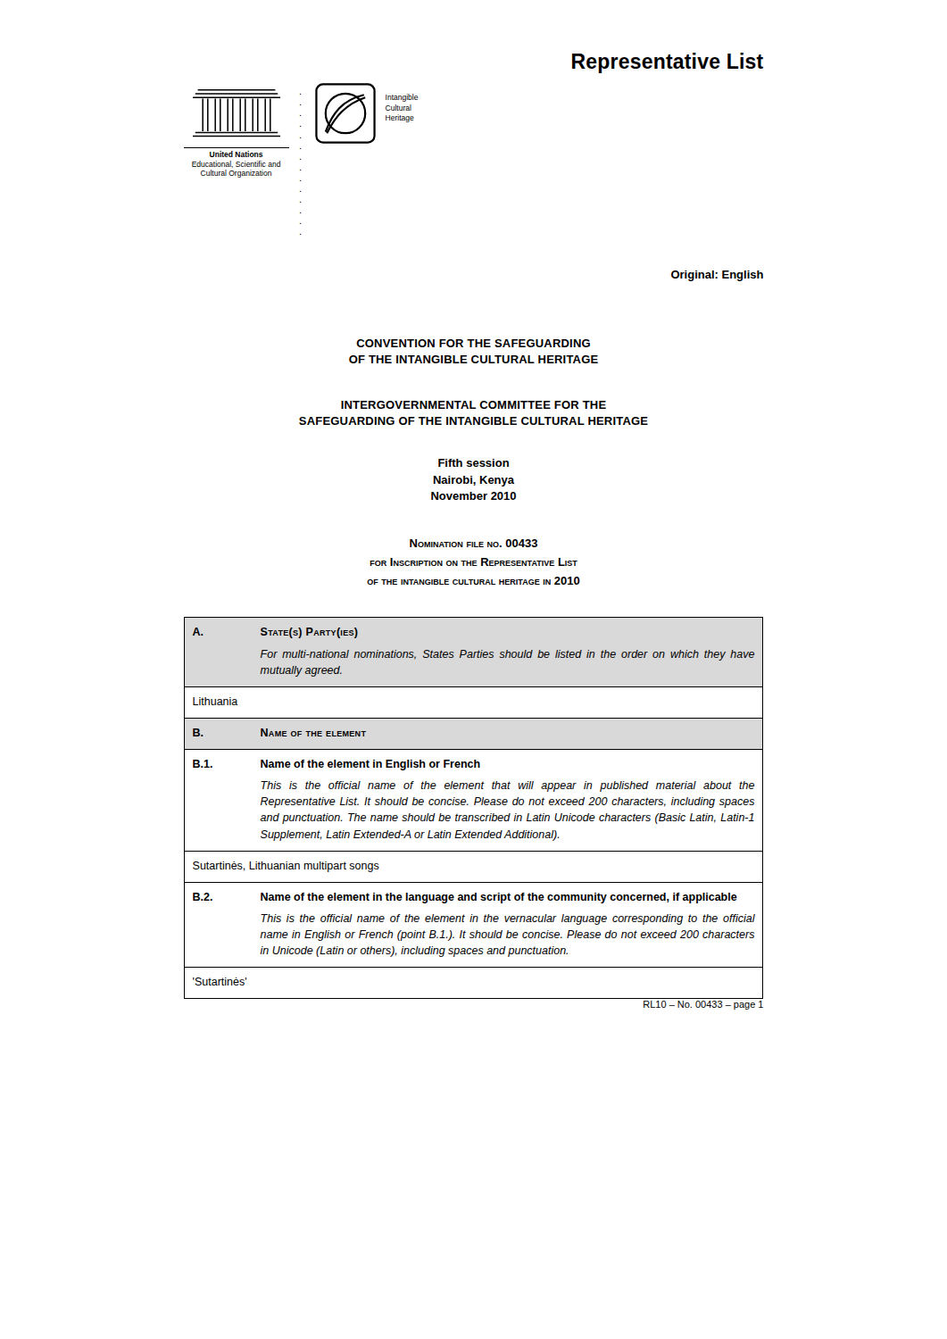Representative List
UNESCO
United Nations
Educational, Scientific and
Cultural Organization
.
.
.
.
.
.
.
.
.
.
.
.
.
.
Intangible
Cultural
Heritage
Original: English
CONVENTION FOR THE SAFEGUARDING
OF THE INTANGIBLE CULTURAL HERITAGE
INTERGOVERNMENTAL COMMITTEE FOR THE
SAFEGUARDING OF THE INTANGIBLE CULTURAL HERITAGE
Fifth session
Nairobi, Kenya
November 2010
Nomination file no. 00433
for Inscription on the Representative List
of the intangible cultural heritage in 2010
| A. | State(s) Party(ies) For multi-national nominations, States Parties should be listed in the order on which they have mutually agreed. |
| Lithuania |
| B. | Name of the element |
| B.1. | Name of the element in English or French This is the official name of the element that will appear in published material about the Representative List. It should be concise. Please do not exceed 200 characters, including spaces and punctuation. The name should be transcribed in Latin Unicode characters (Basic Latin, Latin-1 Supplement, Latin Extended-A or Latin Extended Additional). |
| Sutartinės, Lithuanian multipart songs |
| B.2. | Name of the element in the language and script of the community concerned, if applicable This is the official name of the element in the vernacular language corresponding to the official name in English or French (point B.1.). It should be concise. Please do not exceed 200 characters in Unicode (Latin or others), including spaces and punctuation. |
| 'Sutartinės' |
RL10 – No. 00433 – page 1